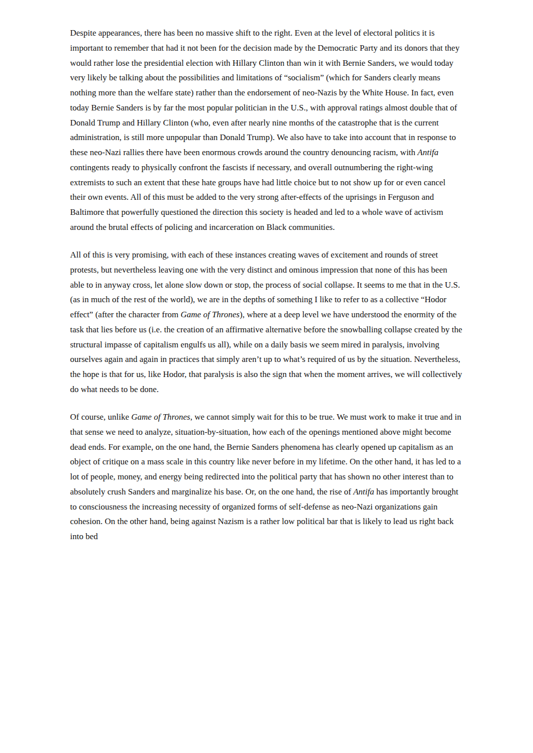Despite appearances, there has been no massive shift to the right. Even at the level of electoral politics it is important to remember that had it not been for the decision made by the Democratic Party and its donors that they would rather lose the presidential election with Hillary Clinton than win it with Bernie Sanders, we would today very likely be talking about the possibilities and limitations of “socialism” (which for Sanders clearly means nothing more than the welfare state) rather than the endorsement of neo-Nazis by the White House. In fact, even today Bernie Sanders is by far the most popular politician in the U.S., with approval ratings almost double that of Donald Trump and Hillary Clinton (who, even after nearly nine months of the catastrophe that is the current administration, is still more unpopular than Donald Trump). We also have to take into account that in response to these neo-Nazi rallies there have been enormous crowds around the country denouncing racism, with Antifa contingents ready to physically confront the fascists if necessary, and overall outnumbering the right-wing extremists to such an extent that these hate groups have had little choice but to not show up for or even cancel their own events. All of this must be added to the very strong after-effects of the uprisings in Ferguson and Baltimore that powerfully questioned the direction this society is headed and led to a whole wave of activism around the brutal effects of policing and incarceration on Black communities.
All of this is very promising, with each of these instances creating waves of excitement and rounds of street protests, but nevertheless leaving one with the very distinct and ominous impression that none of this has been able to in anyway cross, let alone slow down or stop, the process of social collapse. It seems to me that in the U.S. (as in much of the rest of the world), we are in the depths of something I like to refer to as a collective “Hodor effect” (after the character from Game of Thrones), where at a deep level we have understood the enormity of the task that lies before us (i.e. the creation of an affirmative alternative before the snowballing collapse created by the structural impasse of capitalism engulfs us all), while on a daily basis we seem mired in paralysis, involving ourselves again and again in practices that simply aren’t up to what’s required of us by the situation. Nevertheless, the hope is that for us, like Hodor, that paralysis is also the sign that when the moment arrives, we will collectively do what needs to be done.
Of course, unlike Game of Thrones, we cannot simply wait for this to be true. We must work to make it true and in that sense we need to analyze, situation-by-situation, how each of the openings mentioned above might become dead ends. For example, on the one hand, the Bernie Sanders phenomena has clearly opened up capitalism as an object of critique on a mass scale in this country like never before in my lifetime. On the other hand, it has led to a lot of people, money, and energy being redirected into the political party that has shown no other interest than to absolutely crush Sanders and marginalize his base. Or, on the one hand, the rise of Antifa has importantly brought to consciousness the increasing necessity of organized forms of self-defense as neo-Nazi organizations gain cohesion. On the other hand, being against Nazism is a rather low political bar that is likely to lead us right back into bed